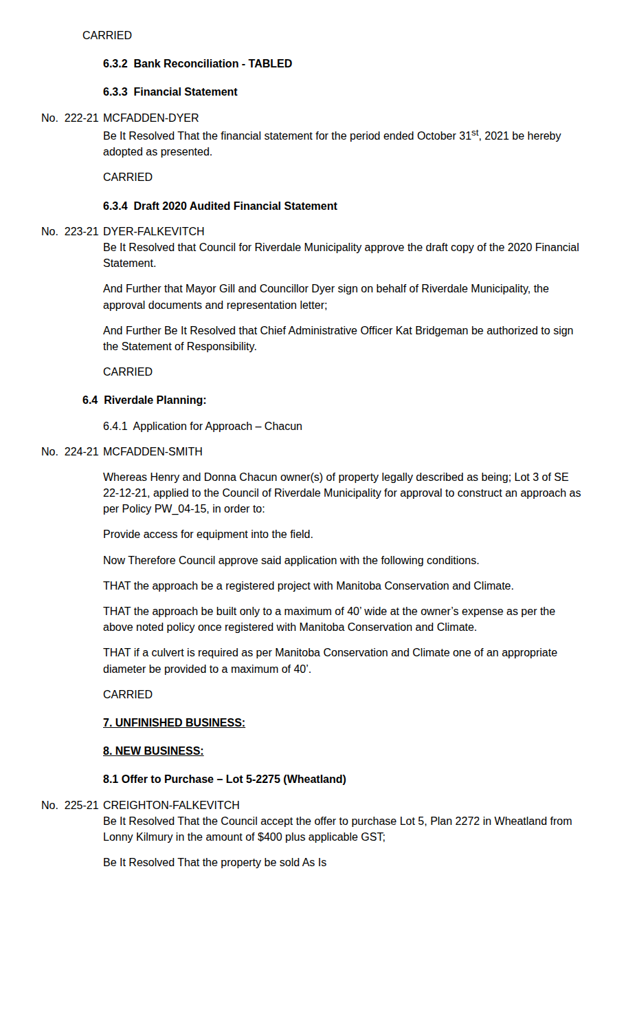CARRIED
6.3.2 Bank Reconciliation - TABLED
6.3.3 Financial Statement
No. 222-21
MCFADDEN-DYER
Be It Resolved That the financial statement for the period ended October 31st, 2021 be hereby adopted as presented.
CARRIED
6.3.4 Draft 2020 Audited Financial Statement
No. 223-21
DYER-FALKEVITCH
Be It Resolved that Council for Riverdale Municipality approve the draft copy of the 2020 Financial Statement.
And Further that Mayor Gill and Councillor Dyer sign on behalf of Riverdale Municipality, the approval documents and representation letter;
And Further Be It Resolved that Chief Administrative Officer Kat Bridgeman be authorized to sign the Statement of Responsibility.
CARRIED
6.4 Riverdale Planning:
6.4.1 Application for Approach – Chacun
No. 224-21
MCFADDEN-SMITH
Whereas Henry and Donna Chacun owner(s) of property legally described as being; Lot 3 of SE 22-12-21, applied to the Council of Riverdale Municipality for approval to construct an approach as per Policy PW_04-15, in order to:
Provide access for equipment into the field.
Now Therefore Council approve said application with the following conditions.
THAT the approach be a registered project with Manitoba Conservation and Climate.
THAT the approach be built only to a maximum of 40’ wide at the owner’s expense as per the above noted policy once registered with Manitoba Conservation and Climate.
THAT if a culvert is required as per Manitoba Conservation and Climate one of an appropriate diameter be provided to a maximum of 40’.
CARRIED
7. UNFINISHED BUSINESS:
8. NEW BUSINESS:
8.1 Offer to Purchase – Lot 5-2275 (Wheatland)
No. 225-21
CREIGHTON-FALKEVITCH
Be It Resolved That the Council accept the offer to purchase Lot 5, Plan 2272 in Wheatland from Lonny Kilmury in the amount of $400 plus applicable GST;
Be It Resolved That the property be sold As Is